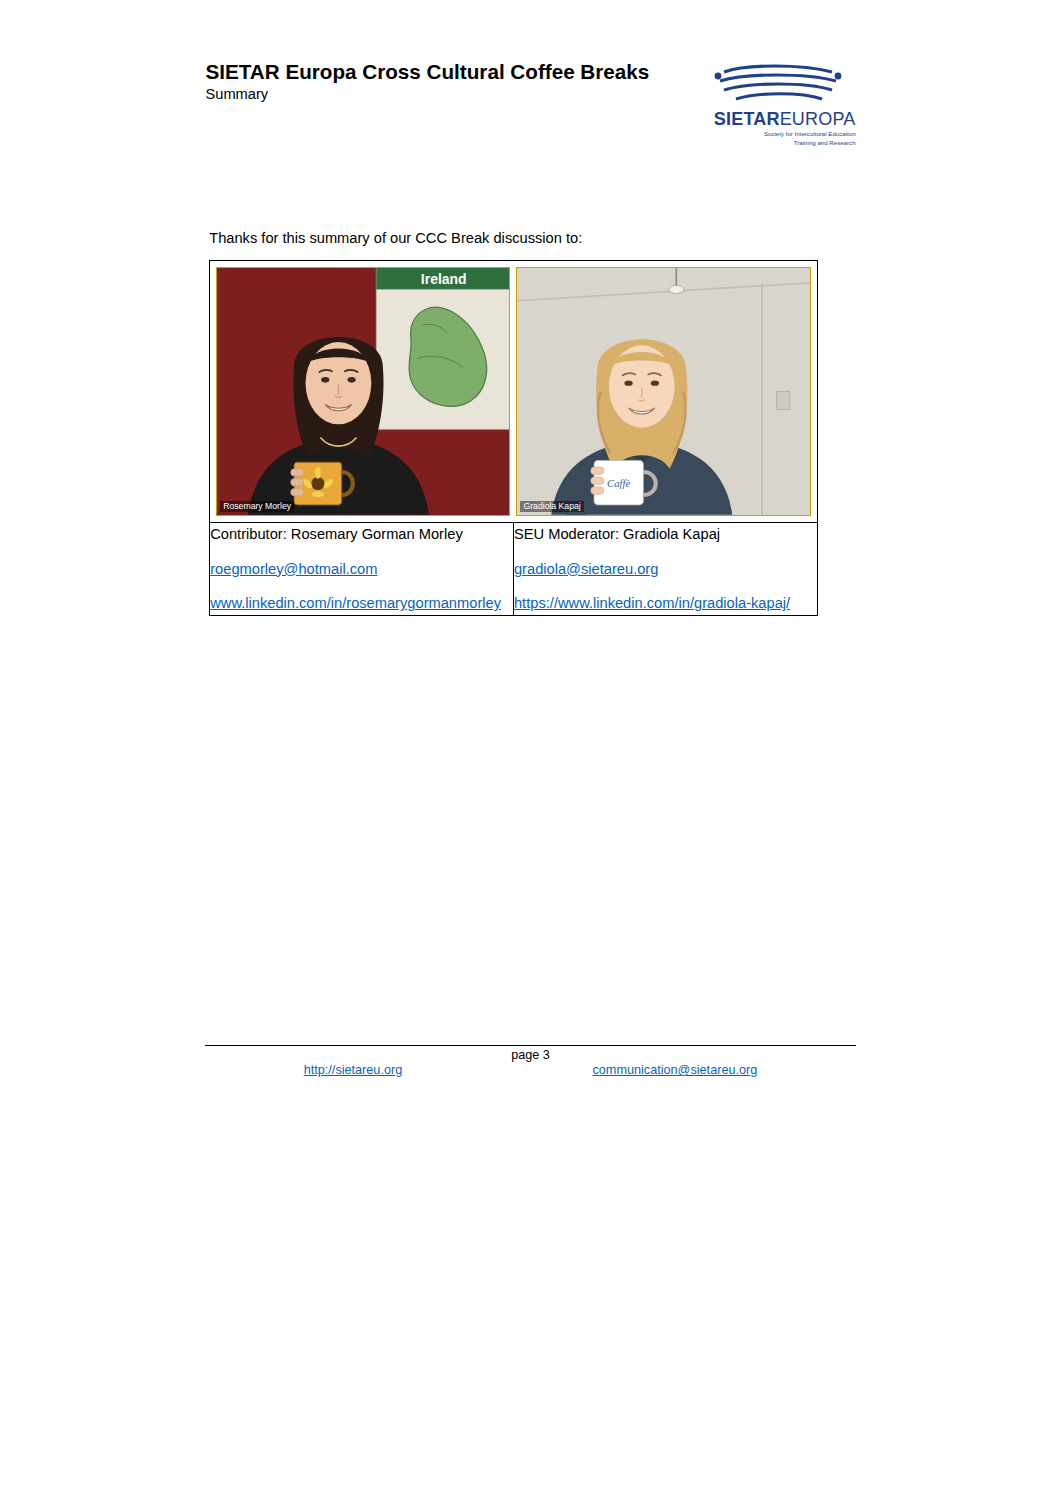SIETAR Europa Cross Cultural Coffee Breaks
Summary
SIETAREUROPA
Society for Intercultural Education
Training and Research
Thanks for this summary of our CCC Break discussion to:
| Ireland Rosemary Morley Caffè Gradiola Kapaj |
| Contributor: Rosemary Gorman Morley roegmorley@hotmail.com www.linkedin.com/in/rosemarygormanmorley | SEU Moderator: Gradiola Kapaj gradiola@sietareu.org https://www.linkedin.com/in/gradiola-kapaj/ |
page 3
http://sietareu.org communication@sietareu.org